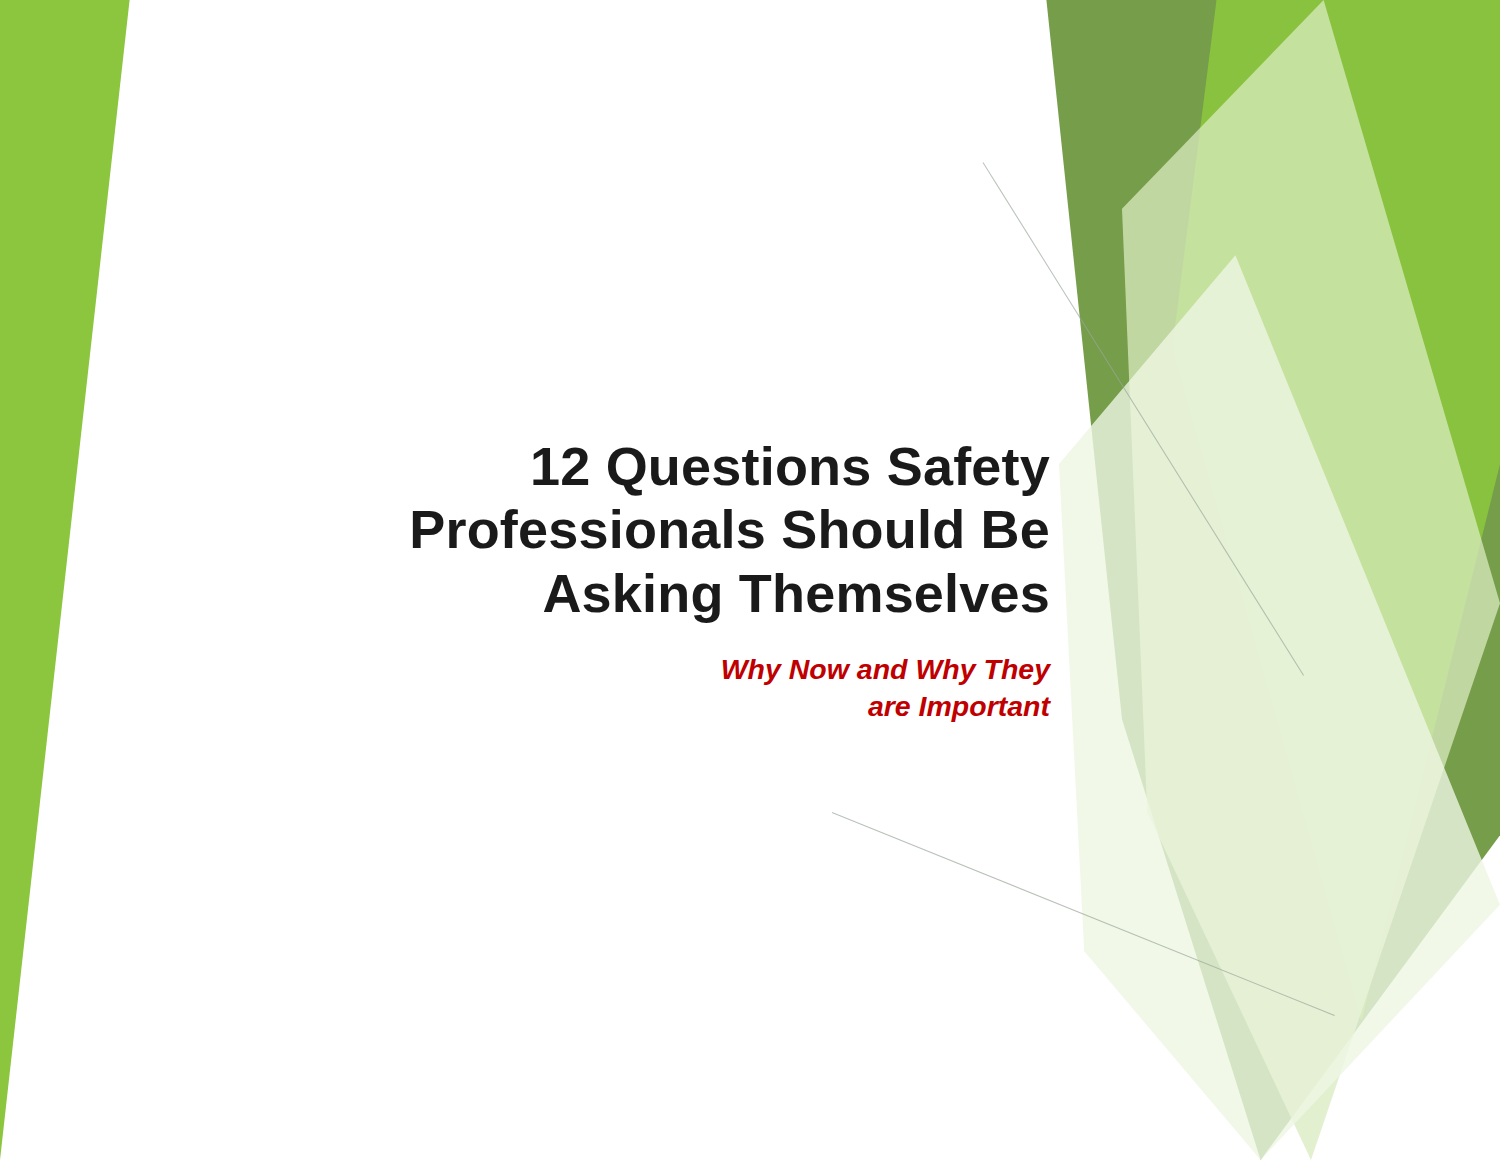12 Questions Safety Professionals Should Be Asking Themselves
Why Now and Why They are Important